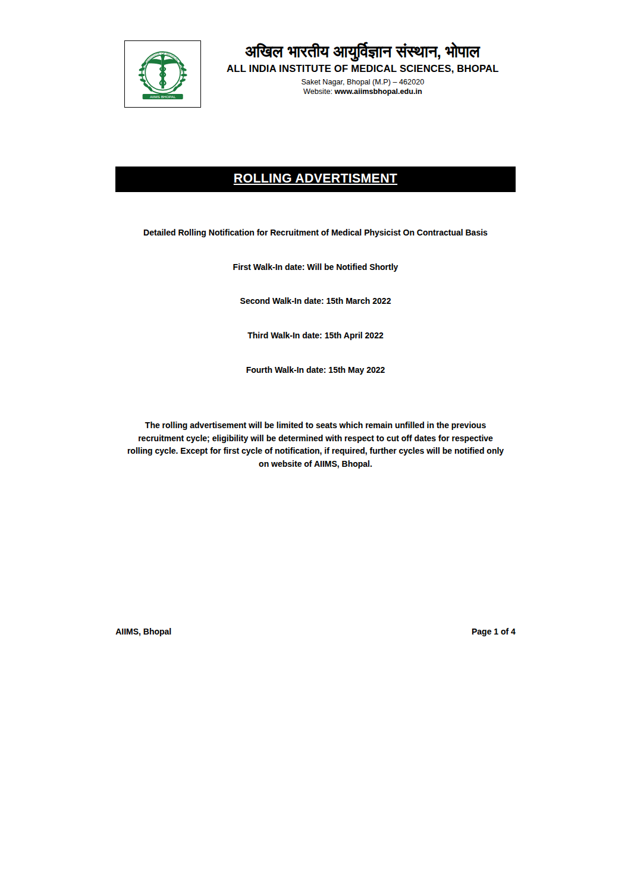AIIMS BHOPAL ALL INDIA INSTITUTE OF MEDICAL SCIENCES
अखिल भारतीय आयुर्विज्ञान संस्थान, भोपाल
ALL INDIA INSTITUTE OF MEDICAL SCIENCES, BHOPAL
Saket Nagar, Bhopal (M.P) – 462020
Website: www.aiimsbhopal.edu.in
ROLLING ADVERTISMENT
Detailed Rolling Notification for Recruitment of Medical Physicist On Contractual Basis
First Walk-In date: Will be Notified Shortly
Second Walk-In date: 15th March 2022
Third Walk-In date: 15th April 2022
Fourth Walk-In date: 15th May 2022
The rolling advertisement will be limited to seats which remain unfilled in the previous recruitment cycle; eligibility will be determined with respect to cut off dates for respective rolling cycle. Except for first cycle of notification, if required, further cycles will be notified only on website of AIIMS, Bhopal.
AIIMS, Bhopal
Page 1 of 4